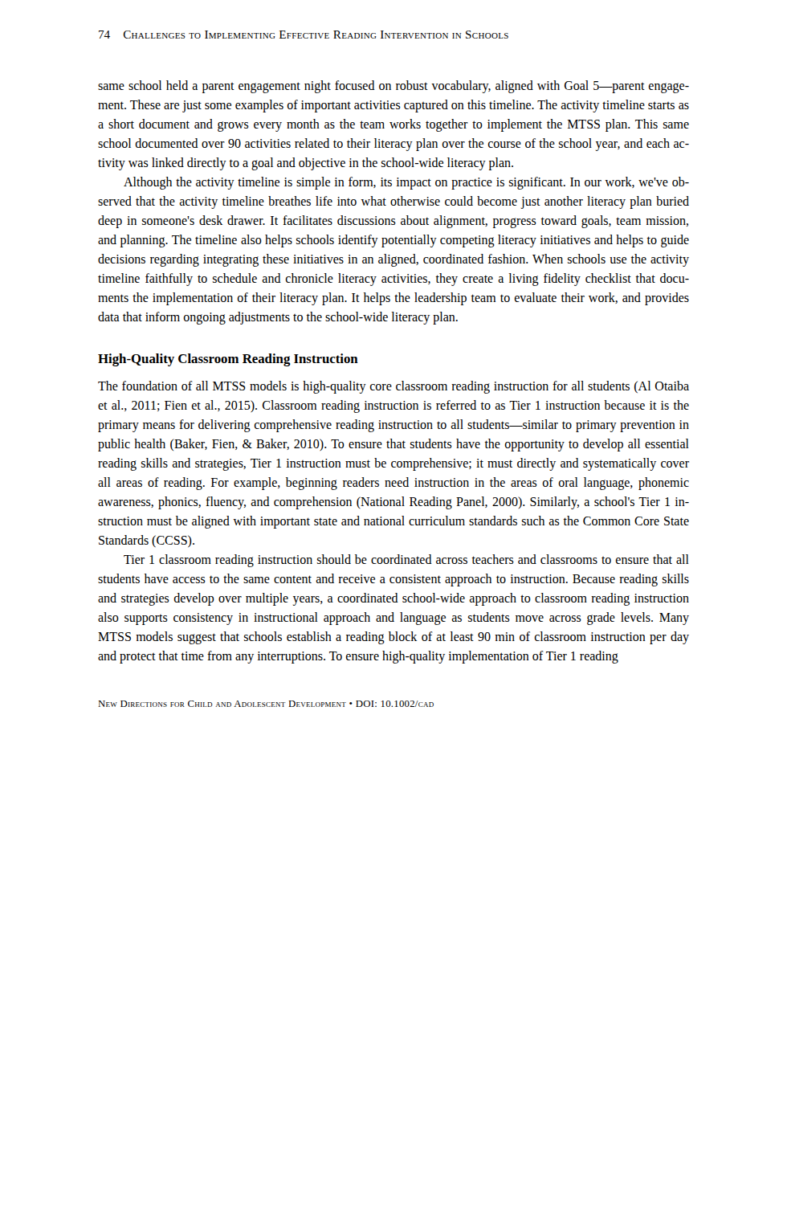74 Challenges to Implementing Effective Reading Intervention in Schools
same school held a parent engagement night focused on robust vocabulary, aligned with Goal 5—parent engagement. These are just some examples of important activities captured on this timeline. The activity timeline starts as a short document and grows every month as the team works together to implement the MTSS plan. This same school documented over 90 activities related to their literacy plan over the course of the school year, and each activity was linked directly to a goal and objective in the school-wide literacy plan.
Although the activity timeline is simple in form, its impact on practice is significant. In our work, we've observed that the activity timeline breathes life into what otherwise could become just another literacy plan buried deep in someone's desk drawer. It facilitates discussions about alignment, progress toward goals, team mission, and planning. The timeline also helps schools identify potentially competing literacy initiatives and helps to guide decisions regarding integrating these initiatives in an aligned, coordinated fashion. When schools use the activity timeline faithfully to schedule and chronicle literacy activities, they create a living fidelity checklist that documents the implementation of their literacy plan. It helps the leadership team to evaluate their work, and provides data that inform ongoing adjustments to the school-wide literacy plan.
High-Quality Classroom Reading Instruction
The foundation of all MTSS models is high-quality core classroom reading instruction for all students (Al Otaiba et al., 2011; Fien et al., 2015). Classroom reading instruction is referred to as Tier 1 instruction because it is the primary means for delivering comprehensive reading instruction to all students—similar to primary prevention in public health (Baker, Fien, & Baker, 2010). To ensure that students have the opportunity to develop all essential reading skills and strategies, Tier 1 instruction must be comprehensive; it must directly and systematically cover all areas of reading. For example, beginning readers need instruction in the areas of oral language, phonemic awareness, phonics, fluency, and comprehension (National Reading Panel, 2000). Similarly, a school's Tier 1 instruction must be aligned with important state and national curriculum standards such as the Common Core State Standards (CCSS).
Tier 1 classroom reading instruction should be coordinated across teachers and classrooms to ensure that all students have access to the same content and receive a consistent approach to instruction. Because reading skills and strategies develop over multiple years, a coordinated school-wide approach to classroom reading instruction also supports consistency in instructional approach and language as students move across grade levels. Many MTSS models suggest that schools establish a reading block of at least 90 min of classroom instruction per day and protect that time from any interruptions. To ensure high-quality implementation of Tier 1 reading
New Directions for Child and Adolescent Development • DOI: 10.1002/cad